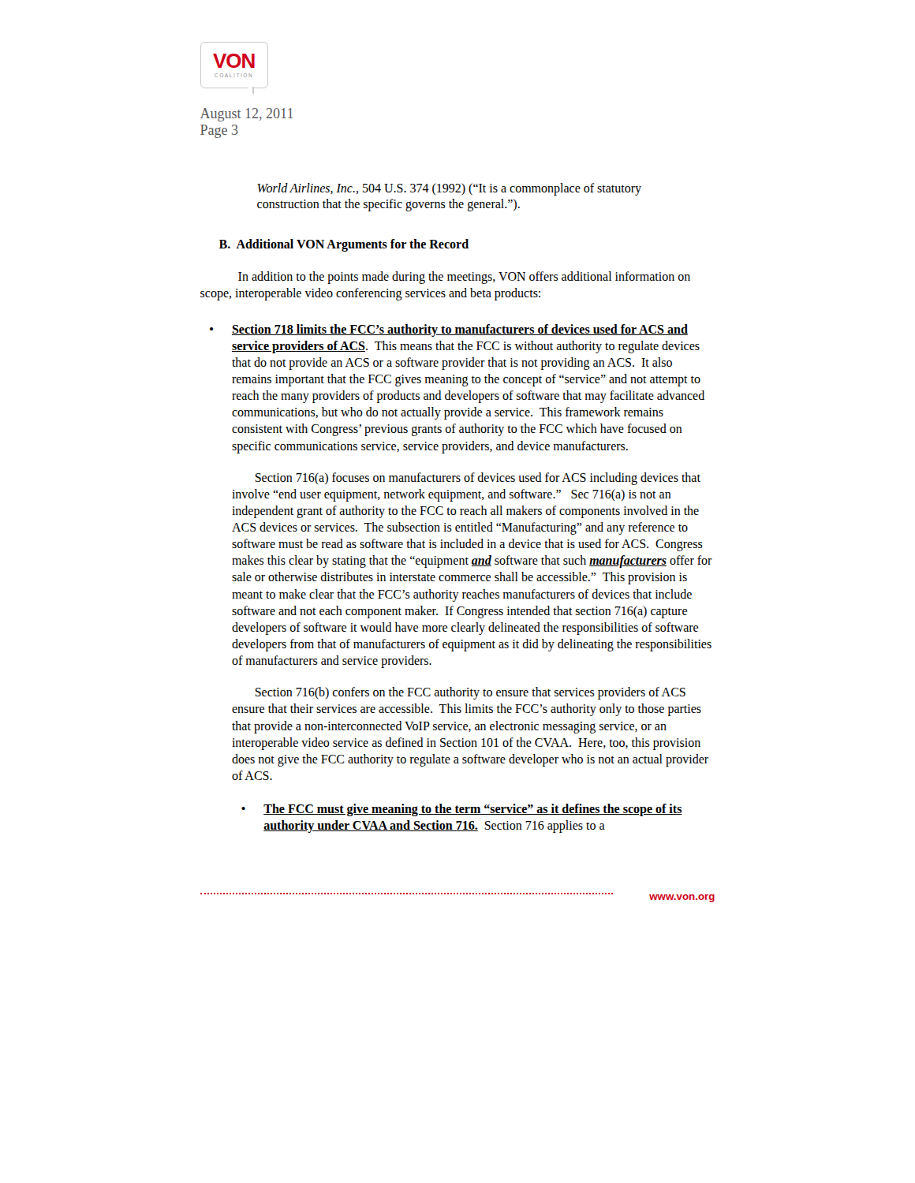VON
Coalition
August 12, 2011
Page 3
World Airlines, Inc., 504 U.S. 374 (1992) (“It is a commonplace of statutory construction that the specific governs the general.”).
B. Additional VON Arguments for the Record
In addition to the points made during the meetings, VON offers additional information on scope, interoperable video conferencing services and beta products:
Section 718 limits the FCC’s authority to manufacturers of devices used for ACS and service providers of ACS. This means that the FCC is without authority to regulate devices that do not provide an ACS or a software provider that is not providing an ACS. It also remains important that the FCC gives meaning to the concept of “service” and not attempt to reach the many providers of products and developers of software that may facilitate advanced communications, but who do not actually provide a service. This framework remains consistent with Congress’ previous grants of authority to the FCC which have focused on specific communications service, service providers, and device manufacturers.
Section 716(a) focuses on manufacturers of devices used for ACS including devices that involve “end user equipment, network equipment, and software.” Sec 716(a) is not an independent grant of authority to the FCC to reach all makers of components involved in the ACS devices or services. The subsection is entitled “Manufacturing” and any reference to software must be read as software that is included in a device that is used for ACS. Congress makes this clear by stating that the “equipment and software that such manufacturers offer for sale or otherwise distributes in interstate commerce shall be accessible.” This provision is meant to make clear that the FCC’s authority reaches manufacturers of devices that include software and not each component maker. If Congress intended that section 716(a) capture developers of software it would have more clearly delineated the responsibilities of software developers from that of manufacturers of equipment as it did by delineating the responsibilities of manufacturers and service providers.
Section 716(b) confers on the FCC authority to ensure that services providers of ACS ensure that their services are accessible. This limits the FCC’s authority only to those parties that provide a non-interconnected VoIP service, an electronic messaging service, or an interoperable video service as defined in Section 101 of the CVAA. Here, too, this provision does not give the FCC authority to regulate a software developer who is not an actual provider of ACS.
The FCC must give meaning to the term “service” as it defines the scope of its authority under CVAA and Section 716. Section 716 applies to a
www.von.org